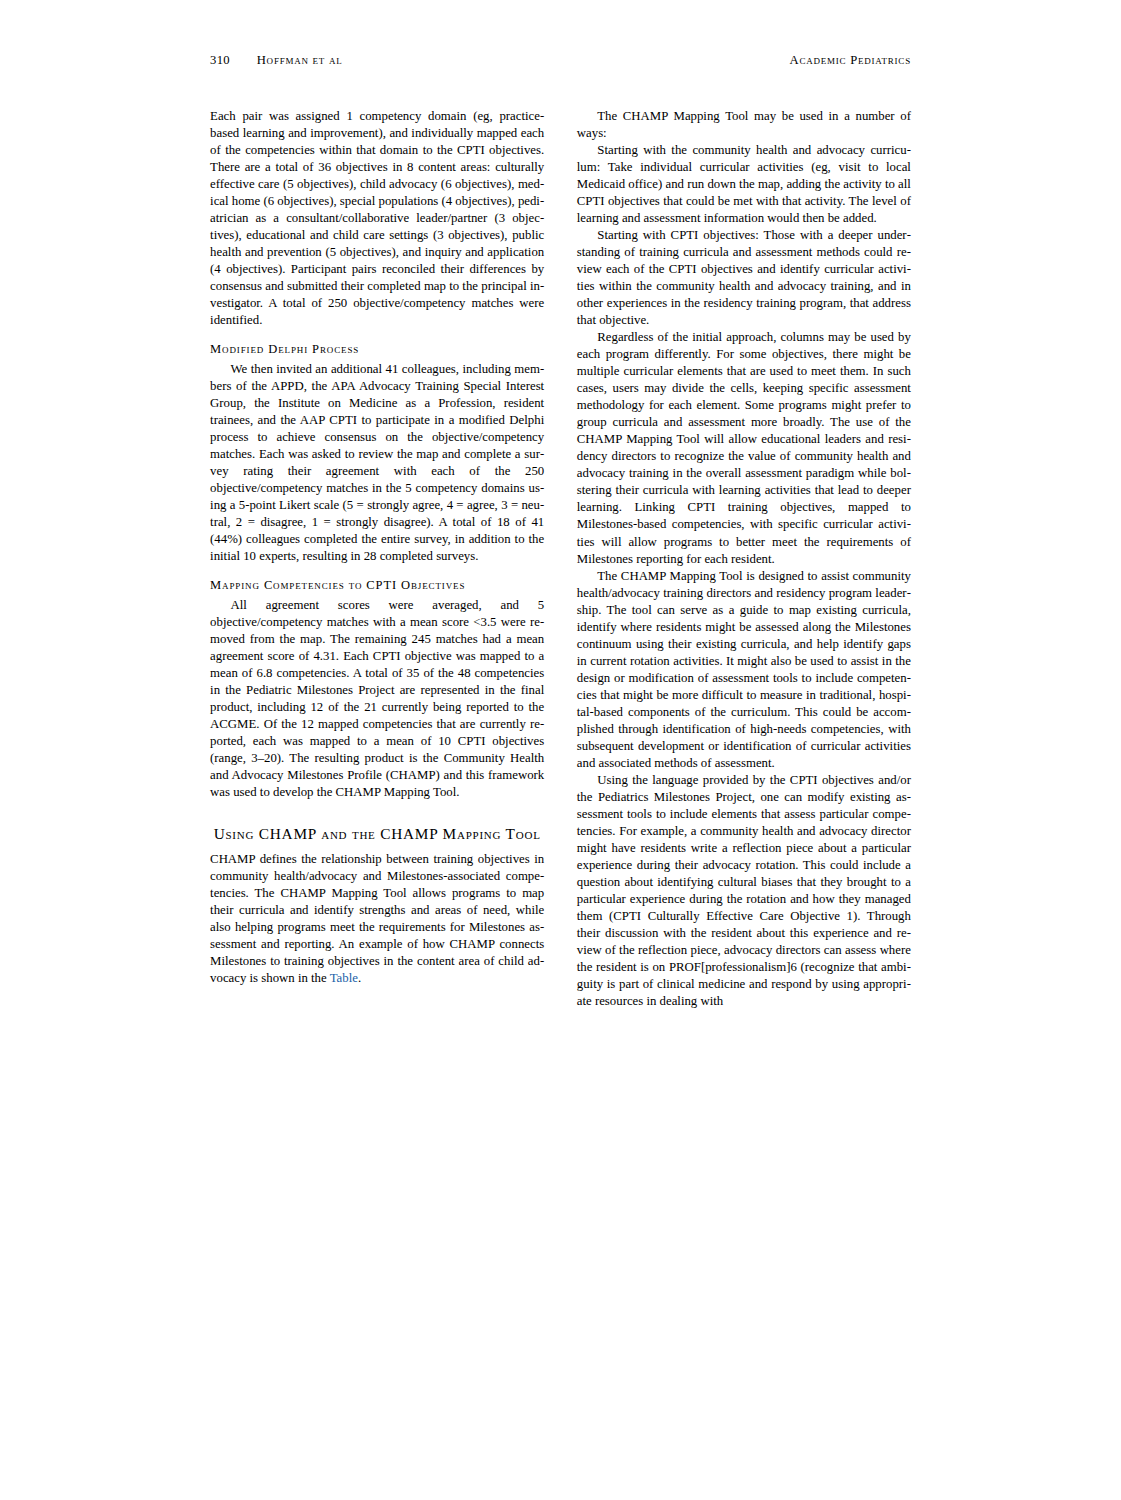310 Hoffman et al
Academic Pediatrics
Each pair was assigned 1 competency domain (eg, practice-based learning and improvement), and individually mapped each of the competencies within that domain to the CPTI objectives. There are a total of 36 objectives in 8 content areas: culturally effective care (5 objectives), child advocacy (6 objectives), medical home (6 objectives), special populations (4 objectives), pediatrician as a consultant/collaborative leader/partner (3 objectives), educational and child care settings (3 objectives), public health and prevention (5 objectives), and inquiry and application (4 objectives). Participant pairs reconciled their differences by consensus and submitted their completed map to the principal investigator. A total of 250 objective/competency matches were identified.
Modified Delphi Process
We then invited an additional 41 colleagues, including members of the APPD, the APA Advocacy Training Special Interest Group, the Institute on Medicine as a Profession, resident trainees, and the AAP CPTI to participate in a modified Delphi process to achieve consensus on the objective/competency matches. Each was asked to review the map and complete a survey rating their agreement with each of the 250 objective/competency matches in the 5 competency domains using a 5-point Likert scale (5 = strongly agree, 4 = agree, 3 = neutral, 2 = disagree, 1 = strongly disagree). A total of 18 of 41 (44%) colleagues completed the entire survey, in addition to the initial 10 experts, resulting in 28 completed surveys.
Mapping Competencies to CPTI Objectives
All agreement scores were averaged, and 5 objective/competency matches with a mean score <3.5 were removed from the map. The remaining 245 matches had a mean agreement score of 4.31. Each CPTI objective was mapped to a mean of 6.8 competencies. A total of 35 of the 48 competencies in the Pediatric Milestones Project are represented in the final product, including 12 of the 21 currently being reported to the ACGME. Of the 12 mapped competencies that are currently reported, each was mapped to a mean of 10 CPTI objectives (range, 3–20). The resulting product is the Community Health and Advocacy Milestones Profile (CHAMP) and this framework was used to develop the CHAMP Mapping Tool.
Using CHAMP and the CHAMP Mapping Tool
CHAMP defines the relationship between training objectives in community health/advocacy and Milestones-associated competencies. The CHAMP Mapping Tool allows programs to map their curricula and identify strengths and areas of need, while also helping programs meet the requirements for Milestones assessment and reporting. An example of how CHAMP connects Milestones to training objectives in the content area of child advocacy is shown in the Table.
The CHAMP Mapping Tool may be used in a number of ways:
Starting with the community health and advocacy curriculum: Take individual curricular activities (eg, visit to local Medicaid office) and run down the map, adding the activity to all CPTI objectives that could be met with that activity. The level of learning and assessment information would then be added.
Starting with CPTI objectives: Those with a deeper understanding of training curricula and assessment methods could review each of the CPTI objectives and identify curricular activities within the community health and advocacy training, and in other experiences in the residency training program, that address that objective.
Regardless of the initial approach, columns may be used by each program differently. For some objectives, there might be multiple curricular elements that are used to meet them. In such cases, users may divide the cells, keeping specific assessment methodology for each element. Some programs might prefer to group curricula and assessment more broadly. The use of the CHAMP Mapping Tool will allow educational leaders and residency directors to recognize the value of community health and advocacy training in the overall assessment paradigm while bolstering their curricula with learning activities that lead to deeper learning. Linking CPTI training objectives, mapped to Milestones-based competencies, with specific curricular activities will allow programs to better meet the requirements of Milestones reporting for each resident.
The CHAMP Mapping Tool is designed to assist community health/advocacy training directors and residency program leadership. The tool can serve as a guide to map existing curricula, identify where residents might be assessed along the Milestones continuum using their existing curricula, and help identify gaps in current rotation activities. It might also be used to assist in the design or modification of assessment tools to include competencies that might be more difficult to measure in traditional, hospital-based components of the curriculum. This could be accomplished through identification of high-needs competencies, with subsequent development or identification of curricular activities and associated methods of assessment.
Using the language provided by the CPTI objectives and/or the Pediatrics Milestones Project, one can modify existing assessment tools to include elements that assess particular competencies. For example, a community health and advocacy director might have residents write a reflection piece about a particular experience during their advocacy rotation. This could include a question about identifying cultural biases that they brought to a particular experience during the rotation and how they managed them (CPTI Culturally Effective Care Objective 1). Through their discussion with the resident about this experience and review of the reflection piece, advocacy directors can assess where the resident is on PROF[professionalism]6 (recognize that ambiguity is part of clinical medicine and respond by using appropriate resources in dealing with